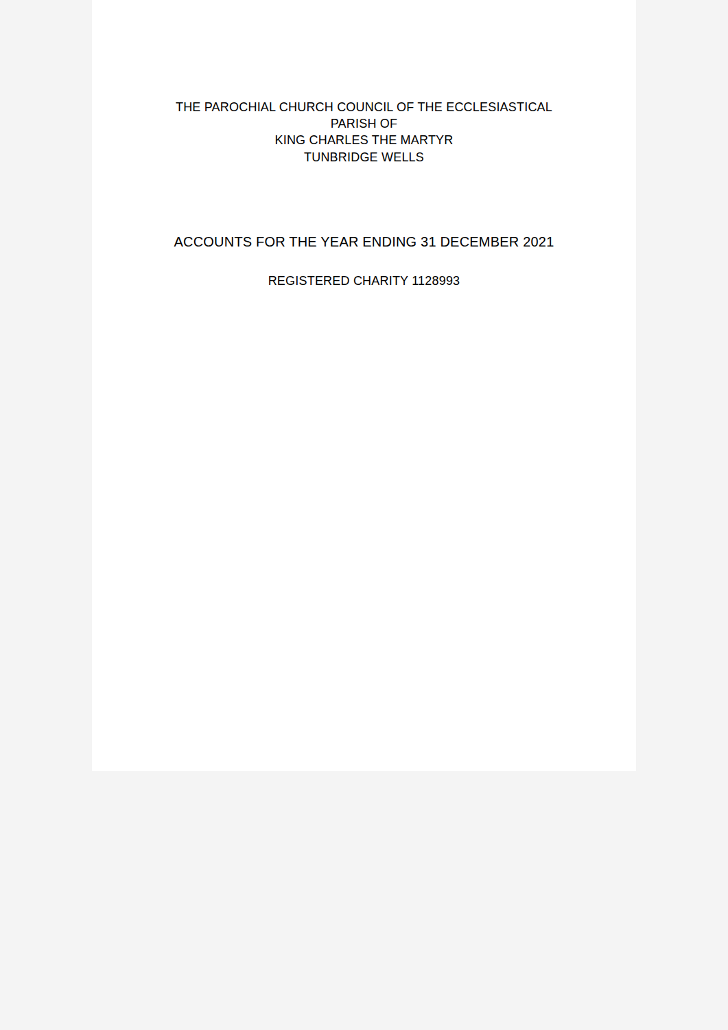THE PAROCHIAL CHURCH COUNCIL OF THE ECCLESIASTICAL PARISH OF
KING CHARLES THE MARTYR
TUNBRIDGE WELLS
ACCOUNTS FOR THE YEAR ENDING 31 DECEMBER 2021
REGISTERED CHARITY 1128993